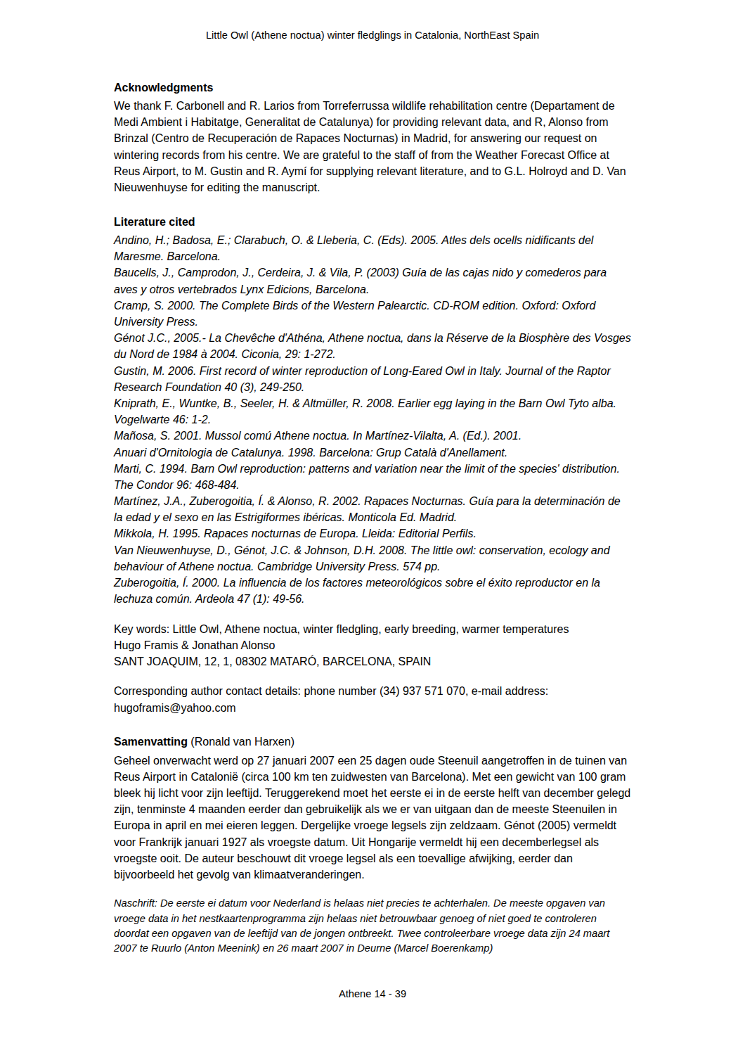Little Owl (Athene noctua) winter fledglings in Catalonia, NorthEast Spain
Acknowledgments
We thank F. Carbonell and R. Larios from Torreferrussa wildlife rehabilitation centre (Departament de Medi Ambient i Habitatge, Generalitat de Catalunya) for providing relevant data, and R, Alonso from Brinzal (Centro de Recuperación de Rapaces Nocturnas) in Madrid, for answering our request on wintering records from his centre. We are grateful to the staff of from the Weather Forecast Office at Reus Airport, to M. Gustin and R. Aymí for supplying relevant literature, and to G.L. Holroyd and D. Van Nieuwenhuyse for editing the manuscript.
Literature cited
Andino, H.; Badosa, E.; Clarabuch, O. & Lleberia, C. (Eds). 2005. Atles dels ocells nidificants del Maresme. Barcelona.
Baucells, J., Camprodon, J., Cerdeira, J. & Vila, P. (2003) Guía de las cajas nido y comederos para aves y otros vertebrados Lynx Edicions, Barcelona.
Cramp, S. 2000. The Complete Birds of the Western Palearctic. CD-ROM edition. Oxford: Oxford University Press.
Génot J.C., 2005.- La Chevêche d'Athéna, Athene noctua, dans la Réserve de la Biosphère des Vosges du Nord de 1984 à 2004. Ciconia, 29: 1-272.
Gustin, M. 2006. First record of winter reproduction of Long-Eared Owl in Italy. Journal of the Raptor Research Foundation 40 (3), 249-250.
Kniprath, E., Wuntke, B., Seeler, H. & Altmüller, R. 2008. Earlier egg laying in the Barn Owl Tyto alba. Vogelwarte 46: 1-2.
Mañosa, S. 2001. Mussol comú Athene noctua. In Martínez-Vilalta, A. (Ed.). 2001.
Anuari d'Ornitologia de Catalunya. 1998. Barcelona: Grup Català d'Anellament.
Marti, C. 1994. Barn Owl reproduction: patterns and variation near the limit of the species' distribution. The Condor 96: 468-484.
Martínez, J.A., Zuberogoitia, Í. & Alonso, R. 2002. Rapaces Nocturnas. Guía para la determinación de la edad y el sexo en las Estrigiformes ibéricas. Monticola Ed. Madrid.
Mikkola, H. 1995. Rapaces nocturnas de Europa. Lleida: Editorial Perfils.
Van Nieuwenhuyse, D., Génot, J.C. & Johnson, D.H. 2008. The little owl: conservation, ecology and behaviour of Athene noctua. Cambridge University Press. 574 pp.
Zuberogoitia, Í. 2000. La influencia de los factores meteorológicos sobre el éxito reproductor en la lechuza común. Ardeola 47 (1): 49-56.
Key words: Little Owl, Athene noctua, winter fledgling, early breeding, warmer temperatures
Hugo Framis & Jonathan Alonso
SANT JOAQUIM, 12, 1, 08302 MATARÓ, BARCELONA, SPAIN
Corresponding author contact details: phone number (34) 937 571 070, e-mail address: hugoframis@yahoo.com
Samenvatting (Ronald van Harxen)
Geheel onverwacht werd op 27 januari 2007 een 25 dagen oude Steenuil aangetroffen in de tuinen van Reus Airport in Catalonië (circa 100 km ten zuidwesten van Barcelona). Met een gewicht van 100 gram bleek hij licht voor zijn leeftijd. Teruggerekend moet het eerste ei in de eerste helft van december gelegd zijn, tenminste 4 maanden eerder dan gebruikelijk als we er van uitgaan dan de meeste Steenuilen in Europa in april en mei eieren leggen. Dergelijke vroege legsels zijn zeldzaam. Génot (2005) vermeldt voor Frankrijk januari 1927 als vroegste datum. Uit Hongarije vermeldt hij een decemberlegsel als vroegste ooit. De auteur beschouwt dit vroege legsel als een toevallige afwijking, eerder dan bijvoorbeeld het gevolg van klimaatveranderingen.
Naschrift: De eerste ei datum voor Nederland is helaas niet precies te achterhalen. De meeste opgaven van vroege data in het nestkaartenprogramma zijn helaas niet betrouwbaar genoeg of niet goed te controleren doordat een opgaven van de leeftijd van de jongen ontbreekt. Twee controleerbare vroege data zijn 24 maart 2007 te Ruurlo (Anton Meenink) en 26 maart 2007 in Deurne (Marcel Boerenkamp)
Athene 14 - 39